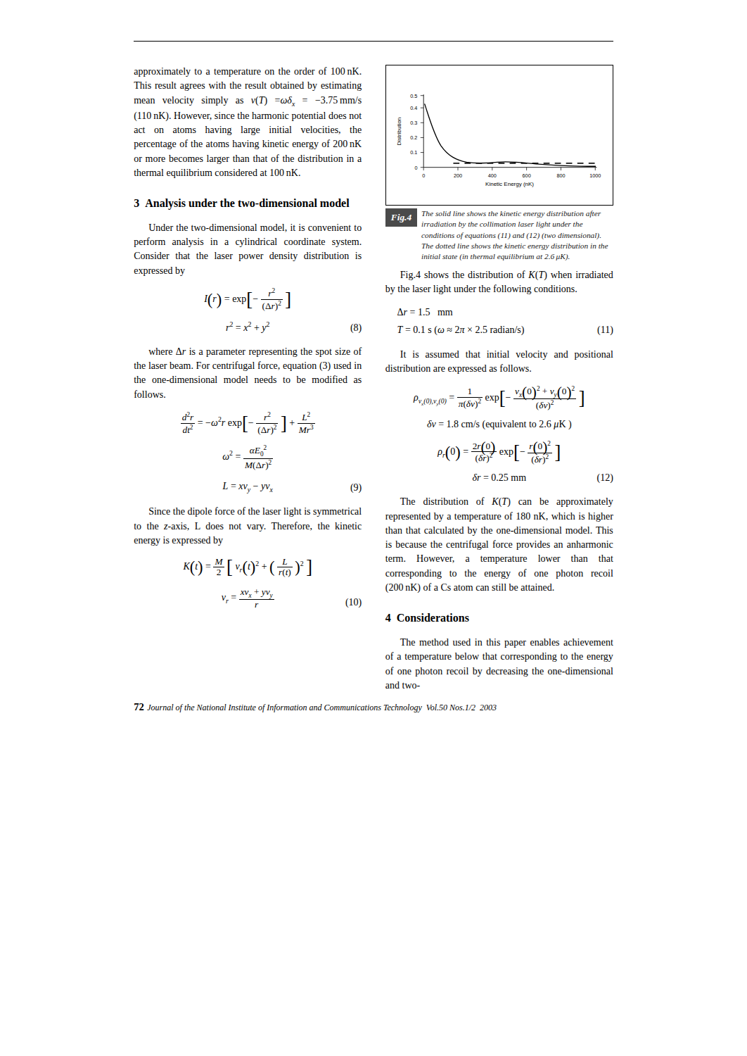approximately to a temperature on the order of 100 nK. This result agrees with the result obtained by estimating mean velocity simply as v(T) =ωδx = −3.75 mm/s (110 nK). However, since the harmonic potential does not act on atoms having large initial velocities, the percentage of the atoms having kinetic energy of 200 nK or more becomes larger than that of the distribution in a thermal equilibrium considered at 100 nK.
3 Analysis under the two-dimensional model
Under the two-dimensional model, it is convenient to perform analysis in a cylindrical coordinate system. Consider that the laser power density distribution is expressed by
I(r) = exp[− r2(Δr)2 ]
r2 = x2 + y2
(8)
where Δr is a parameter representing the spot size of the laser beam. For centrifugal force, equation (3) used in the one-dimensional model needs to be modified as follows.
d2r dt2 = −ω2r exp[− r2(Δr)2 ] + L2 Mr3
ω2 = αE02 M(Δr)2
L = xvy − yvx
(9)
Since the dipole force of the laser light is symmetrical to the z-axis, L does not vary. Therefore, the kinetic energy is expressed by
K(t) = M 2 [ vr(t)2 + ( Lr(t) )2 ]
vr = xvx + yvy r
(10)
0 0.1 0.2 0.3 0.4 0.5 0 200 400 600 800 1000 Kinetic Energy (nK) Distribution
Fig.4
The solid line shows the kinetic energy distribution after irradiation by the collimation laser light under the conditions of equations (11) and (12) (two dimensional). The dotted line shows the kinetic energy distribution in the initial state (in thermal equilibrium at 2.6 μK).
Fig.4 shows the distribution of K(T) when irradiated by the laser light under the following conditions.
Δr = 1.5 mm
T = 0.1 s (ω ≈ 2π × 2.5 radian/s)
(11)
It is assumed that initial velocity and positional distribution are expressed as follows.
ρvx(0),vy(0) = 1 π(δv)2 exp[− vx(0)2 + vy(0)2(δv)2 ]
δv = 1.8 cm/s (equivalent to 2.6 μ K )
ρr(0) = 2r(0)(δr)2 exp[− r(0)2(δr)2 ]
δr = 0.25 mm
(12)
The distribution of K(T) can be approximately represented by a temperature of 180 nK, which is higher than that calculated by the one-dimensional model. This is because the centrifugal force provides an anharmonic term. However, a temperature lower than that corresponding to the energy of one photon recoil (200 nK) of a Cs atom can still be attained.
4 Considerations
The method used in this paper enables achievement of a temperature below that corresponding to the energy of one photon recoil by decreasing the one-dimensional and two-
72 Journal of the National Institute of Information and Communications Technology Vol.50 Nos.1/2 2003